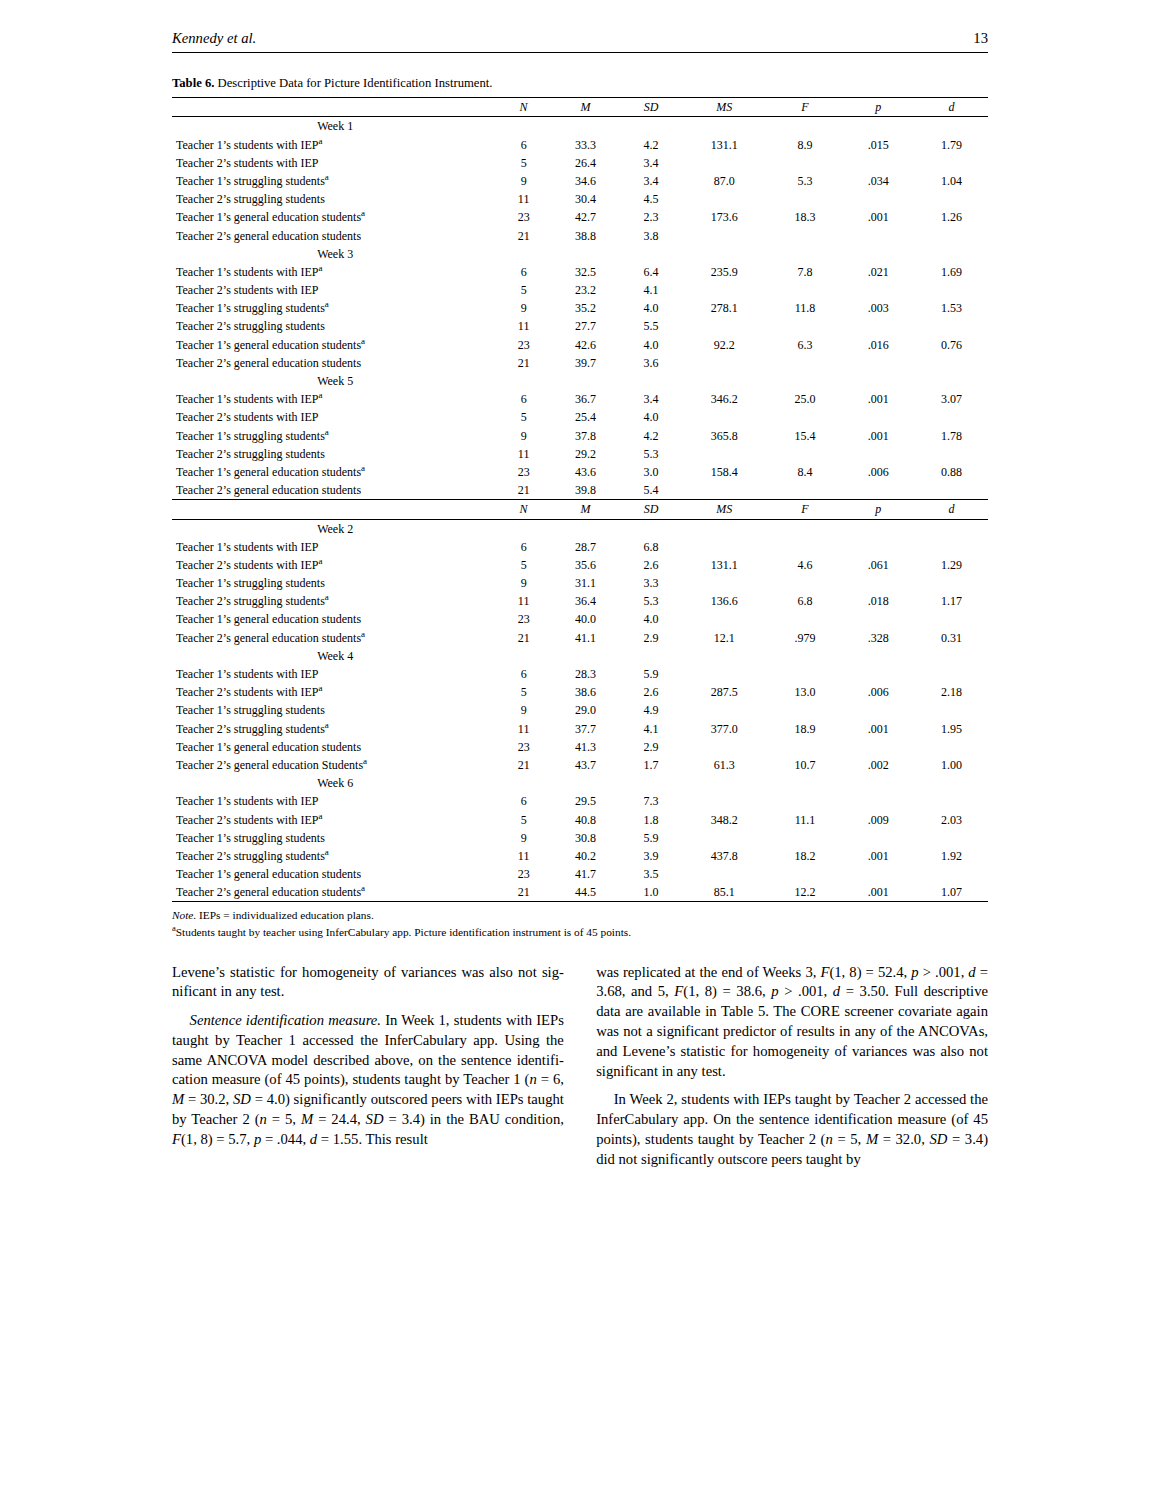Kennedy et al. 13
Table 6. Descriptive Data for Picture Identification Instrument.
| | N | M | SD | MS | F | p | d |
| --- | --- | --- | --- | --- | --- | --- | --- |
| Week 1 | | | | | | | |
| Teacher 1’s students with IEP a | 6 | 33.3 | 4.2 | 131.1 | 8.9 | .015 | 1.79 |
| Teacher 2’s students with IEP | 5 | 26.4 | 3.4 | | | | |
| Teacher 1’s struggling students a | 9 | 34.6 | 3.4 | 87.0 | 5.3 | .034 | 1.04 |
| Teacher 2’s struggling students | 11 | 30.4 | 4.5 | | | | |
| Teacher 1’s general education students a | 23 | 42.7 | 2.3 | 173.6 | 18.3 | .001 | 1.26 |
| Teacher 2’s general education students | 21 | 38.8 | 3.8 | | | | |
| Week 3 | | | | | | | |
| Teacher 1’s students with IEP a | 6 | 32.5 | 6.4 | 235.9 | 7.8 | .021 | 1.69 |
| Teacher 2’s students with IEP | 5 | 23.2 | 4.1 | | | | |
| Teacher 1’s struggling students a | 9 | 35.2 | 4.0 | 278.1 | 11.8 | .003 | 1.53 |
| Teacher 2’s struggling students | 11 | 27.7 | 5.5 | | | | |
| Teacher 1’s general education students a | 23 | 42.6 | 4.0 | 92.2 | 6.3 | .016 | 0.76 |
| Teacher 2’s general education students | 21 | 39.7 | 3.6 | | | | |
| Week 5 | | | | | | | |
| Teacher 1’s students with IEP a | 6 | 36.7 | 3.4 | 346.2 | 25.0 | .001 | 3.07 |
| Teacher 2’s students with IEP | 5 | 25.4 | 4.0 | | | | |
| Teacher 1’s struggling students a | 9 | 37.8 | 4.2 | 365.8 | 15.4 | .001 | 1.78 |
| Teacher 2’s struggling students | 11 | 29.2 | 5.3 | | | | |
| Teacher 1’s general education students a | 23 | 43.6 | 3.0 | 158.4 | 8.4 | .006 | 0.88 |
| Teacher 2’s general education students | 21 | 39.8 | 5.4 | | | | |
| | N | M | SD | MS | F | p | d |
| Week 2 | | | | | | | |
| Teacher 1’s students with IEP | 6 | 28.7 | 6.8 | | | | |
| Teacher 2’s students with IEP a | 5 | 35.6 | 2.6 | 131.1 | 4.6 | .061 | 1.29 |
| Teacher 1’s struggling students | 9 | 31.1 | 3.3 | | | | |
| Teacher 2’s struggling students a | 11 | 36.4 | 5.3 | 136.6 | 6.8 | .018 | 1.17 |
| Teacher 1’s general education students | 23 | 40.0 | 4.0 | | | | |
| Teacher 2’s general education students a | 21 | 41.1 | 2.9 | 12.1 | .979 | .328 | 0.31 |
| Week 4 | | | | | | | |
| Teacher 1’s students with IEP | 6 | 28.3 | 5.9 | | | | |
| Teacher 2’s students with IEP a | 5 | 38.6 | 2.6 | 287.5 | 13.0 | .006 | 2.18 |
| Teacher 1’s struggling students | 9 | 29.0 | 4.9 | | | | |
| Teacher 2’s struggling students a | 11 | 37.7 | 4.1 | 377.0 | 18.9 | .001 | 1.95 |
| Teacher 1’s general education students | 23 | 41.3 | 2.9 | | | | |
| Teacher 2’s general education Students a | 21 | 43.7 | 1.7 | 61.3 | 10.7 | .002 | 1.00 |
| Week 6 | | | | | | | |
| Teacher 1’s students with IEP | 6 | 29.5 | 7.3 | | | | |
| Teacher 2’s students with IEP a | 5 | 40.8 | 1.8 | 348.2 | 11.1 | .009 | 2.03 |
| Teacher 1’s struggling students | 9 | 30.8 | 5.9 | | | | |
| Teacher 2’s struggling students a | 11 | 40.2 | 3.9 | 437.8 | 18.2 | .001 | 1.92 |
| Teacher 1’s general education students | 23 | 41.7 | 3.5 | | | | |
| Teacher 2’s general education students a | 21 | 44.5 | 1.0 | 85.1 | 12.2 | .001 | 1.07 |
Note. IEPs = individualized education plans.
aStudents taught by teacher using InferCabulary app. Picture identification instrument is of 45 points.
Levene’s statistic for homogeneity of variances was also not significant in any test.
Sentence identification measure. In Week 1, students with IEPs taught by Teacher 1 accessed the InferCabulary app. Using the same ANCOVA model described above, on the sentence identification measure (of 45 points), students taught by Teacher 1 (n = 6, M = 30.2, SD = 4.0) significantly outscored peers with IEPs taught by Teacher 2 (n = 5, M = 24.4, SD = 3.4) in the BAU condition, F(1, 8) = 5.7, p = .044, d = 1.55. This result
was replicated at the end of Weeks 3, F(1, 8) = 52.4, p > .001, d = 3.68, and 5, F(1, 8) = 38.6, p > .001, d = 3.50. Full descriptive data are available in Table 5. The CORE screener covariate again was not a significant predictor of results in any of the ANCOVAs, and Levene’s statistic for homogeneity of variances was also not significant in any test.
In Week 2, students with IEPs taught by Teacher 2 accessed the InferCabulary app. On the sentence identification measure (of 45 points), students taught by Teacher 2 (n = 5, M = 32.0, SD = 3.4) did not significantly outscore peers taught by